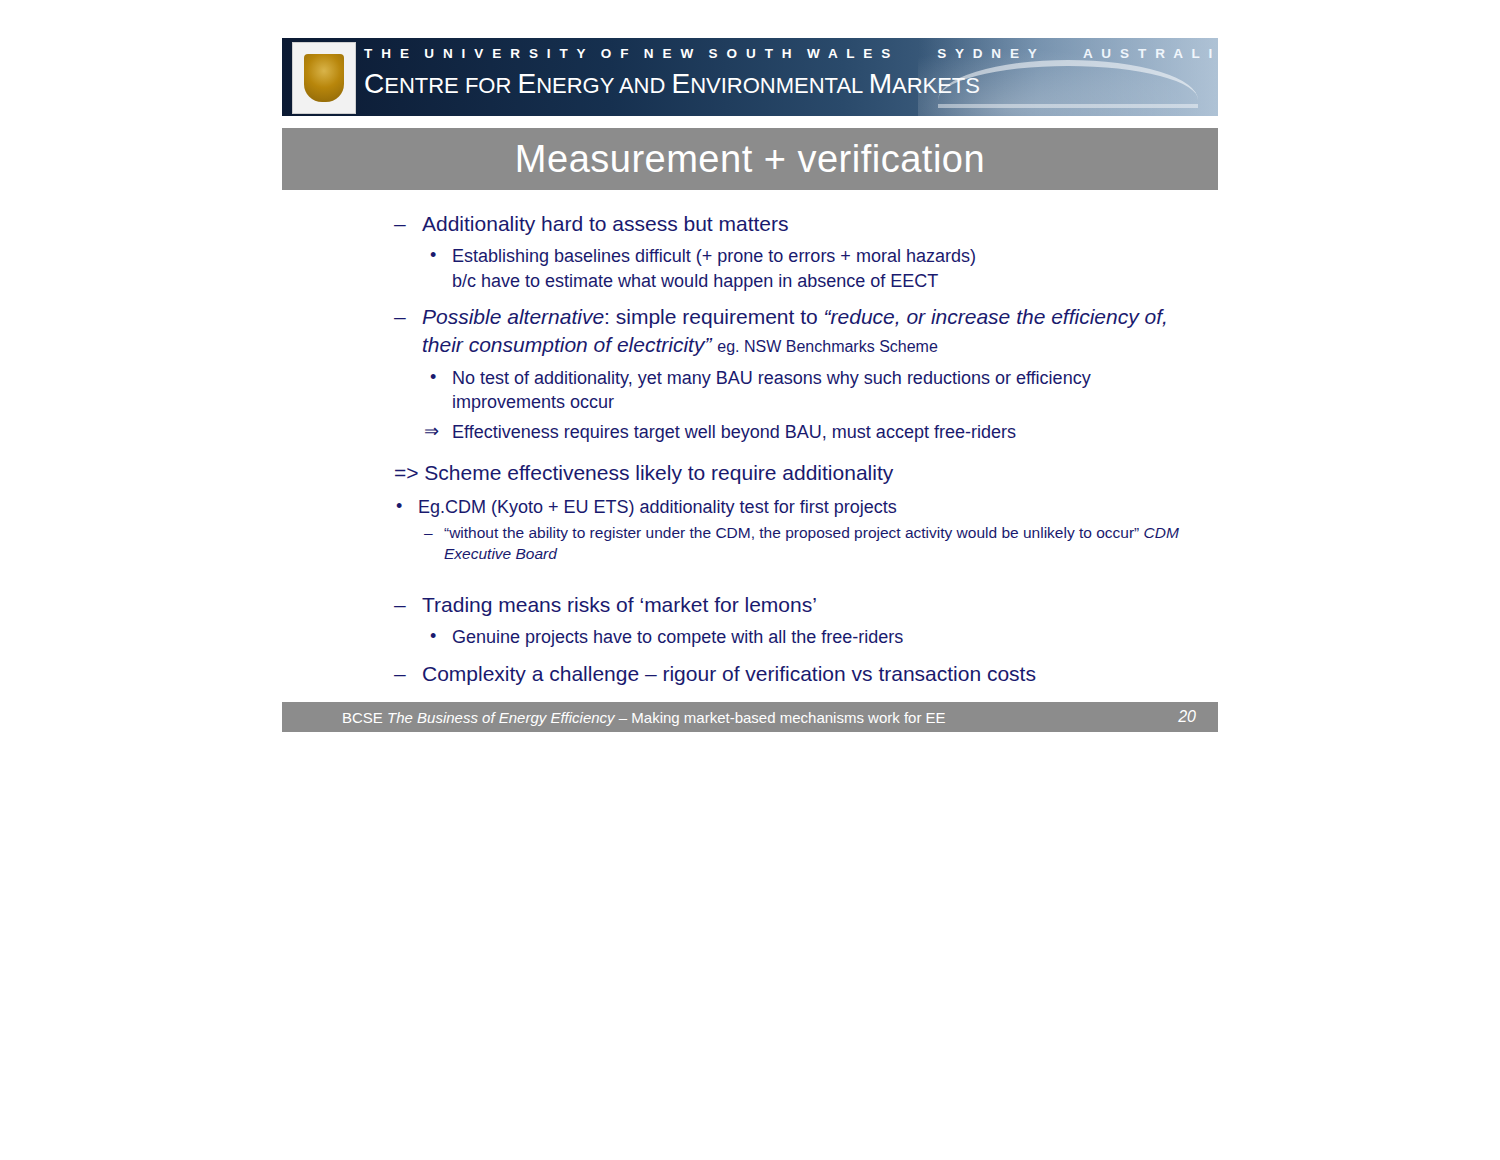T H E U N I V E R S I T Y O F N E W S O U T H W A L E S S Y D N E Y A U S T R A L I A
CENTRE FOR ENERGY AND ENVIRONMENTAL MARKETS
Measurement + verification
Additionality hard to assess but matters
Establishing baselines difficult (+ prone to errors + moral hazards)
b/c have to estimate what would happen in absence of EECT
Possible alternative: simple requirement to “reduce, or increase the efficiency of, their consumption of electricity” eg. NSW Benchmarks Scheme
No test of additionality, yet many BAU reasons why such reductions or efficiency improvements occur
Effectiveness requires target well beyond BAU, must accept free-riders
=> Scheme effectiveness likely to require additionality
Eg.CDM (Kyoto + EU ETS) additionality test for first projects
“without the ability to register under the CDM, the proposed project activity would be unlikely to occur” CDM Executive Board
Trading means risks of ‘market for lemons’
Genuine projects have to compete with all the free-riders
Complexity a challenge – rigour of verification vs transaction costs
BCSE The Business of Energy Efficiency – Making market-based mechanisms work for EE
20